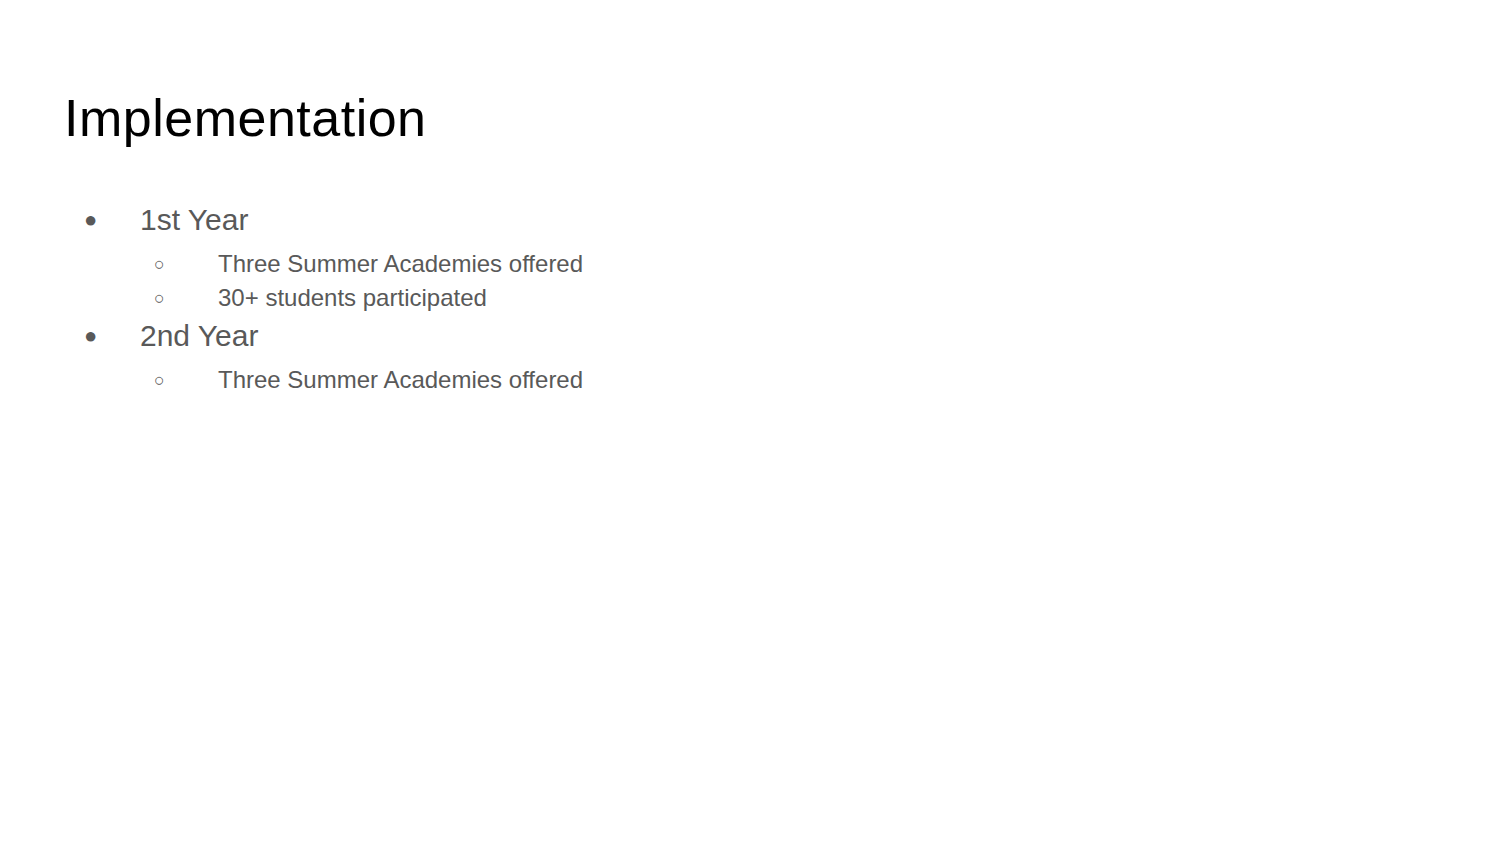Implementation
1st Year
Three Summer Academies offered
30+ students participated
2nd Year
Three Summer Academies offered